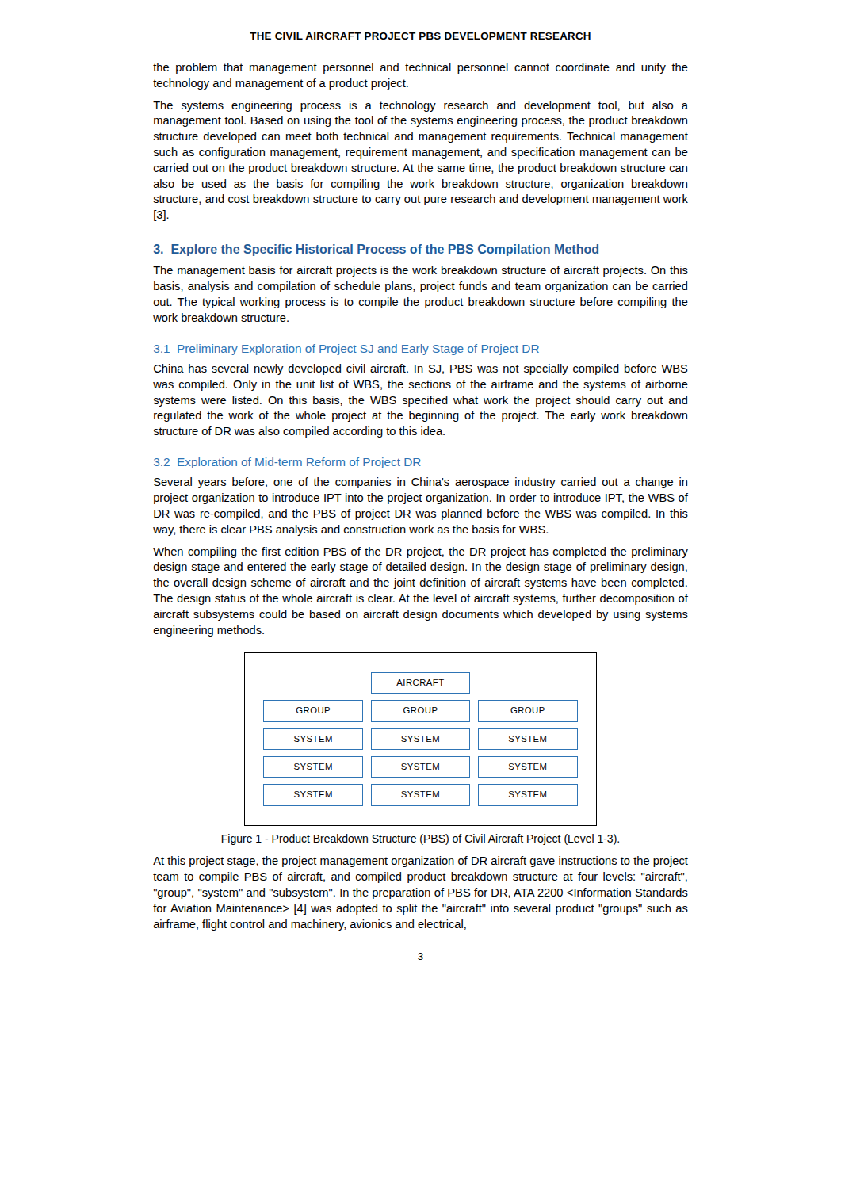THE CIVIL AIRCRAFT PROJECT PBS DEVELOPMENT RESEARCH
the problem that management personnel and technical personnel cannot coordinate and unify the technology and management of a product project.
The systems engineering process is a technology research and development tool, but also a management tool. Based on using the tool of the systems engineering process, the product breakdown structure developed can meet both technical and management requirements. Technical management such as configuration management, requirement management, and specification management can be carried out on the product breakdown structure. At the same time, the product breakdown structure can also be used as the basis for compiling the work breakdown structure, organization breakdown structure, and cost breakdown structure to carry out pure research and development management work [3].
3. Explore the Specific Historical Process of the PBS Compilation Method
The management basis for aircraft projects is the work breakdown structure of aircraft projects. On this basis, analysis and compilation of schedule plans, project funds and team organization can be carried out. The typical working process is to compile the product breakdown structure before compiling the work breakdown structure.
3.1 Preliminary Exploration of Project SJ and Early Stage of Project DR
China has several newly developed civil aircraft. In SJ, PBS was not specially compiled before WBS was compiled. Only in the unit list of WBS, the sections of the airframe and the systems of airborne systems were listed. On this basis, the WBS specified what work the project should carry out and regulated the work of the whole project at the beginning of the project. The early work breakdown structure of DR was also compiled according to this idea.
3.2 Exploration of Mid-term Reform of Project DR
Several years before, one of the companies in China's aerospace industry carried out a change in project organization to introduce IPT into the project organization. In order to introduce IPT, the WBS of DR was re-compiled, and the PBS of project DR was planned before the WBS was compiled. In this way, there is clear PBS analysis and construction work as the basis for WBS.
When compiling the first edition PBS of the DR project, the DR project has completed the preliminary design stage and entered the early stage of detailed design. In the design stage of preliminary design, the overall design scheme of aircraft and the joint definition of aircraft systems have been completed. The design status of the whole aircraft is clear. At the level of aircraft systems, further decomposition of aircraft subsystems could be based on aircraft design documents which developed by using systems engineering methods.
| | AIRCRAFT | |
| GROUP | GROUP | GROUP |
| SYSTEM | SYSTEM | SYSTEM |
| SYSTEM | SYSTEM | SYSTEM |
| SYSTEM | SYSTEM | SYSTEM |
Figure 1 - Product Breakdown Structure (PBS) of Civil Aircraft Project (Level 1-3).
At this project stage, the project management organization of DR aircraft gave instructions to the project team to compile PBS of aircraft, and compiled product breakdown structure at four levels: "aircraft", "group", "system" and "subsystem". In the preparation of PBS for DR, ATA 2200 <Information Standards for Aviation Maintenance> [4] was adopted to split the "aircraft" into several product "groups" such as airframe, flight control and machinery, avionics and electrical,
3